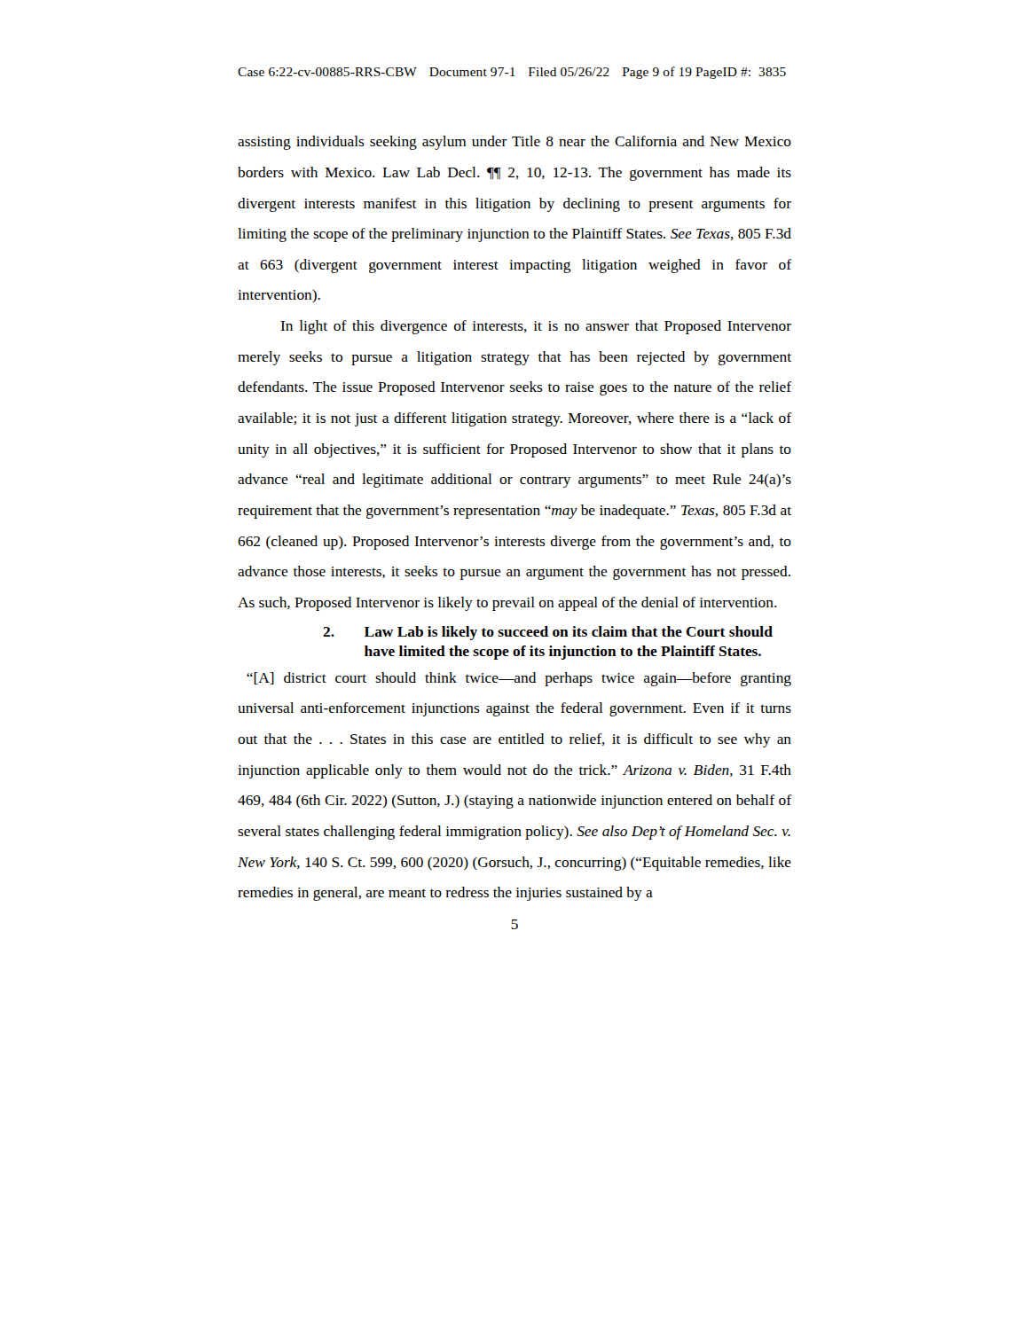Case 6:22-cv-00885-RRS-CBW Document 97-1 Filed 05/26/22 Page 9 of 19 PageID #: 3835
assisting individuals seeking asylum under Title 8 near the California and New Mexico borders with Mexico. Law Lab Decl. ¶¶ 2, 10, 12-13. The government has made its divergent interests manifest in this litigation by declining to present arguments for limiting the scope of the preliminary injunction to the Plaintiff States. See Texas, 805 F.3d at 663 (divergent government interest impacting litigation weighed in favor of intervention).
In light of this divergence of interests, it is no answer that Proposed Intervenor merely seeks to pursue a litigation strategy that has been rejected by government defendants. The issue Proposed Intervenor seeks to raise goes to the nature of the relief available; it is not just a different litigation strategy. Moreover, where there is a “lack of unity in all objectives,” it is sufficient for Proposed Intervenor to show that it plans to advance “real and legitimate additional or contrary arguments” to meet Rule 24(a)’s requirement that the government’s representation “may be inadequate.” Texas, 805 F.3d at 662 (cleaned up). Proposed Intervenor’s interests diverge from the government’s and, to advance those interests, it seeks to pursue an argument the government has not pressed. As such, Proposed Intervenor is likely to prevail on appeal of the denial of intervention.
2.
Law Lab is likely to succeed on its claim that the Court should have limited the scope of its injunction to the Plaintiff States.
“[A] district court should think twice—and perhaps twice again—before granting universal anti-enforcement injunctions against the federal government. Even if it turns out that the . . . States in this case are entitled to relief, it is difficult to see why an injunction applicable only to them would not do the trick.” Arizona v. Biden, 31 F.4th 469, 484 (6th Cir. 2022) (Sutton, J.) (staying a nationwide injunction entered on behalf of several states challenging federal immigration policy). See also Dep’t of Homeland Sec. v. New York, 140 S. Ct. 599, 600 (2020) (Gorsuch, J., concurring) (“Equitable remedies, like remedies in general, are meant to redress the injuries sustained by a
5